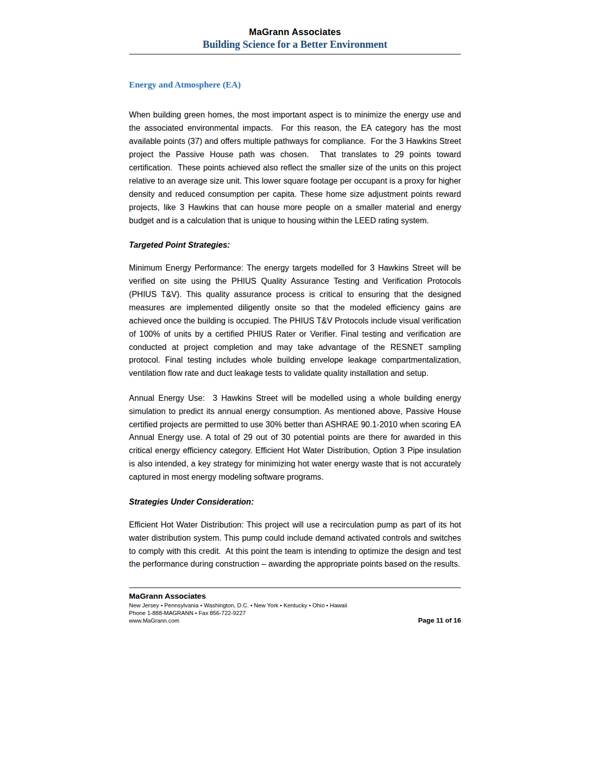MaGrann Associates
Building Science for a Better Environment
Energy and Atmosphere (EA)
When building green homes, the most important aspect is to minimize the energy use and the associated environmental impacts. For this reason, the EA category has the most available points (37) and offers multiple pathways for compliance. For the 3 Hawkins Street project the Passive House path was chosen. That translates to 29 points toward certification. These points achieved also reflect the smaller size of the units on this project relative to an average size unit. This lower square footage per occupant is a proxy for higher density and reduced consumption per capita. These home size adjustment points reward projects, like 3 Hawkins that can house more people on a smaller material and energy budget and is a calculation that is unique to housing within the LEED rating system.
Targeted Point Strategies:
Minimum Energy Performance: The energy targets modelled for 3 Hawkins Street will be verified on site using the PHIUS Quality Assurance Testing and Verification Protocols (PHIUS T&V). This quality assurance process is critical to ensuring that the designed measures are implemented diligently onsite so that the modeled efficiency gains are achieved once the building is occupied. The PHIUS T&V Protocols include visual verification of 100% of units by a certified PHIUS Rater or Verifier. Final testing and verification are conducted at project completion and may take advantage of the RESNET sampling protocol. Final testing includes whole building envelope leakage compartmentalization, ventilation flow rate and duct leakage tests to validate quality installation and setup.
Annual Energy Use: 3 Hawkins Street will be modelled using a whole building energy simulation to predict its annual energy consumption. As mentioned above, Passive House certified projects are permitted to use 30% better than ASHRAE 90.1-2010 when scoring EA Annual Energy use. A total of 29 out of 30 potential points are there for awarded in this critical energy efficiency category. Efficient Hot Water Distribution, Option 3 Pipe insulation is also intended, a key strategy for minimizing hot water energy waste that is not accurately captured in most energy modeling software programs.
Strategies Under Consideration:
Efficient Hot Water Distribution: This project will use a recirculation pump as part of its hot water distribution system. This pump could include demand activated controls and switches to comply with this credit. At this point the team is intending to optimize the design and test the performance during construction – awarding the appropriate points based on the results.
MaGrann Associates
New Jersey • Pennsylvania • Washington, D.C. • New York • Kentucky • Ohio • Hawaii
Phone 1-888-MAGRANN • Fax 856-722-9227
www.MaGrann.com
Page 11 of 16